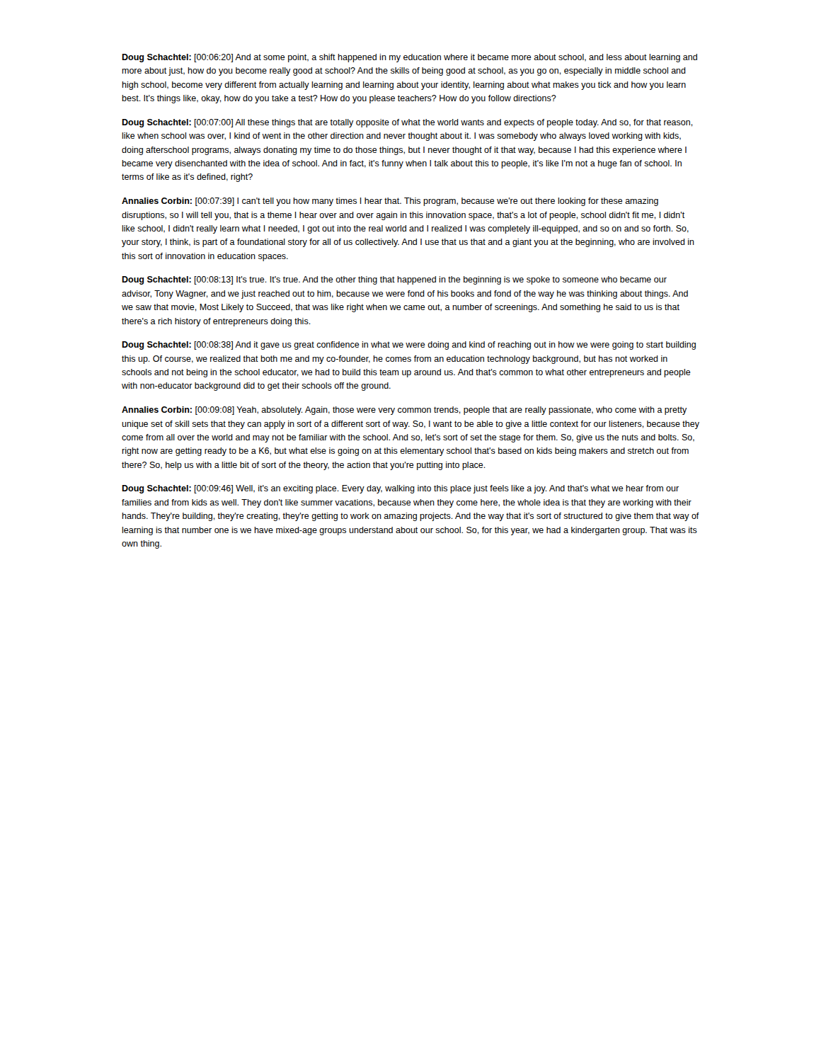Doug Schachtel: [00:06:20] And at some point, a shift happened in my education where it became more about school, and less about learning and more about just, how do you become really good at school? And the skills of being good at school, as you go on, especially in middle school and high school, become very different from actually learning and learning about your identity, learning about what makes you tick and how you learn best. It's things like, okay, how do you take a test? How do you please teachers? How do you follow directions?
Doug Schachtel: [00:07:00] All these things that are totally opposite of what the world wants and expects of people today. And so, for that reason, like when school was over, I kind of went in the other direction and never thought about it. I was somebody who always loved working with kids, doing afterschool programs, always donating my time to do those things, but I never thought of it that way, because I had this experience where I became very disenchanted with the idea of school. And in fact, it's funny when I talk about this to people, it's like I'm not a huge fan of school. In terms of like as it's defined, right?
Annalies Corbin: [00:07:39] I can't tell you how many times I hear that. This program, because we're out there looking for these amazing disruptions, so I will tell you, that is a theme I hear over and over again in this innovation space, that's a lot of people, school didn't fit me, I didn't like school, I didn't really learn what I needed, I got out into the real world and I realized I was completely ill-equipped, and so on and so forth. So, your story, I think, is part of a foundational story for all of us collectively. And I use that us that and a giant you at the beginning, who are involved in this sort of innovation in education spaces.
Doug Schachtel: [00:08:13] It's true. It's true. And the other thing that happened in the beginning is we spoke to someone who became our advisor, Tony Wagner, and we just reached out to him, because we were fond of his books and fond of the way he was thinking about things. And we saw that movie, Most Likely to Succeed, that was like right when we came out, a number of screenings. And something he said to us is that there's a rich history of entrepreneurs doing this.
Doug Schachtel: [00:08:38] And it gave us great confidence in what we were doing and kind of reaching out in how we were going to start building this up. Of course, we realized that both me and my co-founder, he comes from an education technology background, but has not worked in schools and not being in the school educator, we had to build this team up around us. And that's common to what other entrepreneurs and people with non-educator background did to get their schools off the ground.
Annalies Corbin: [00:09:08] Yeah, absolutely. Again, those were very common trends, people that are really passionate, who come with a pretty unique set of skill sets that they can apply in sort of a different sort of way. So, I want to be able to give a little context for our listeners, because they come from all over the world and may not be familiar with the school. And so, let's sort of set the stage for them. So, give us the nuts and bolts. So, right now are getting ready to be a K6, but what else is going on at this elementary school that's based on kids being makers and stretch out from there? So, help us with a little bit of sort of the theory, the action that you're putting into place.
Doug Schachtel: [00:09:46] Well, it's an exciting place. Every day, walking into this place just feels like a joy. And that's what we hear from our families and from kids as well. They don't like summer vacations, because when they come here, the whole idea is that they are working with their hands. They're building, they're creating, they're getting to work on amazing projects. And the way that it's sort of structured to give them that way of learning is that number one is we have mixed-age groups understand about our school. So, for this year, we had a kindergarten group. That was its own thing.